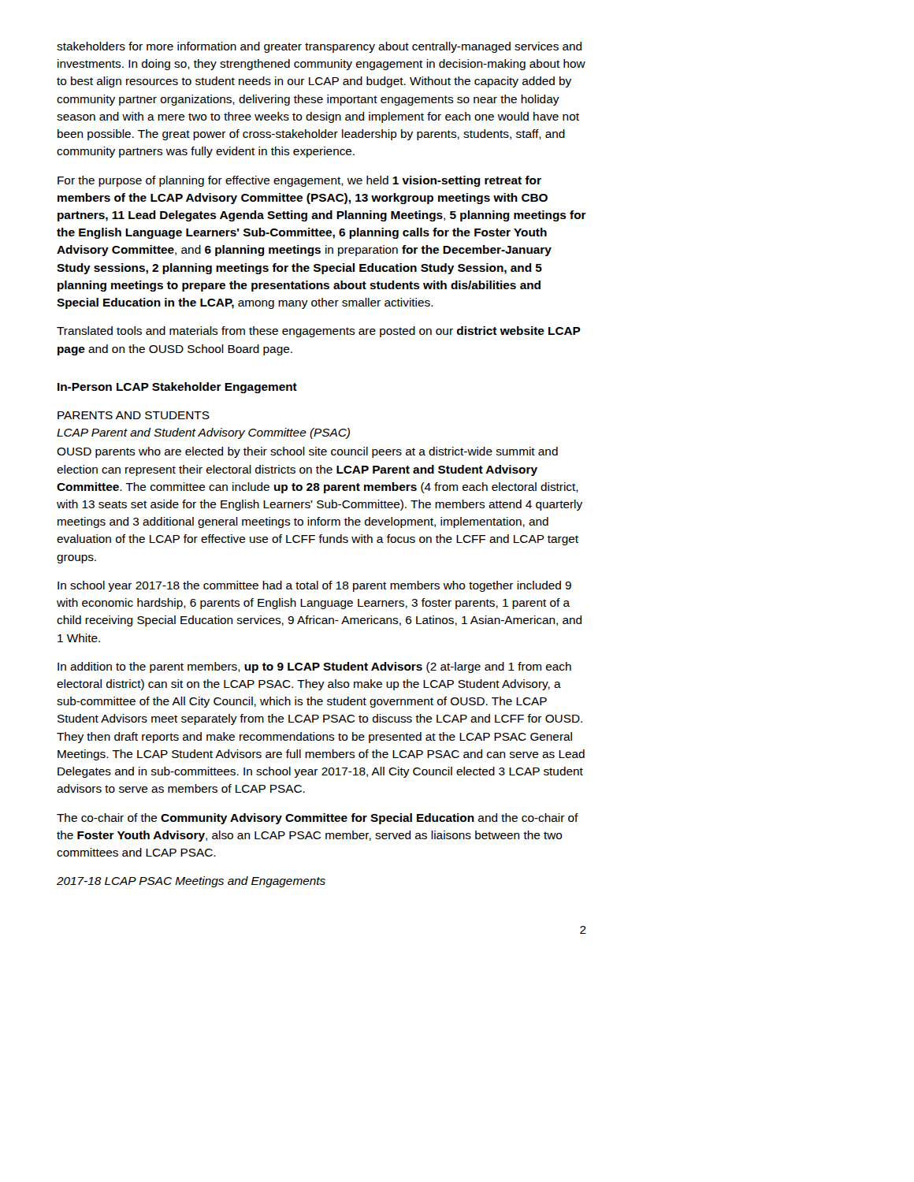stakeholders for more information and greater transparency about centrally-managed services and investments. In doing so, they strengthened community engagement in decision-making about how to best align resources to student needs in our LCAP and budget. Without the capacity added by community partner organizations, delivering these important engagements so near the holiday season and with a mere two to three weeks to design and implement for each one would have not been possible. The great power of cross-stakeholder leadership by parents, students, staff, and community partners was fully evident in this experience.
For the purpose of planning for effective engagement, we held 1 vision-setting retreat for members of the LCAP Advisory Committee (PSAC), 13 workgroup meetings with CBO partners, 11 Lead Delegates Agenda Setting and Planning Meetings, 5 planning meetings for the English Language Learners' Sub-Committee, 6 planning calls for the Foster Youth Advisory Committee, and 6 planning meetings in preparation for the December-January Study sessions, 2 planning meetings for the Special Education Study Session, and 5 planning meetings to prepare the presentations about students with dis/abilities and Special Education in the LCAP, among many other smaller activities.
Translated tools and materials from these engagements are posted on our district website LCAP page and on the OUSD School Board page.
In-Person LCAP Stakeholder Engagement
PARENTS AND STUDENTS
LCAP Parent and Student Advisory Committee (PSAC)
OUSD parents who are elected by their school site council peers at a district-wide summit and election can represent their electoral districts on the LCAP Parent and Student Advisory Committee. The committee can include up to 28 parent members (4 from each electoral district, with 13 seats set aside for the English Learners' Sub-Committee). The members attend 4 quarterly meetings and 3 additional general meetings to inform the development, implementation, and evaluation of the LCAP for effective use of LCFF funds with a focus on the LCFF and LCAP target groups.
In school year 2017-18 the committee had a total of 18 parent members who together included 9 with economic hardship, 6 parents of English Language Learners, 3 foster parents, 1 parent of a child receiving Special Education services, 9 African- Americans, 6 Latinos, 1 Asian-American, and 1 White.
In addition to the parent members, up to 9 LCAP Student Advisors (2 at-large and 1 from each electoral district) can sit on the LCAP PSAC. They also make up the LCAP Student Advisory, a sub-committee of the All City Council, which is the student government of OUSD. The LCAP Student Advisors meet separately from the LCAP PSAC to discuss the LCAP and LCFF for OUSD. They then draft reports and make recommendations to be presented at the LCAP PSAC General Meetings. The LCAP Student Advisors are full members of the LCAP PSAC and can serve as Lead Delegates and in sub-committees. In school year 2017-18, All City Council elected 3 LCAP student advisors to serve as members of LCAP PSAC.
The co-chair of the Community Advisory Committee for Special Education and the co-chair of the Foster Youth Advisory, also an LCAP PSAC member, served as liaisons between the two committees and LCAP PSAC.
2017-18 LCAP PSAC Meetings and Engagements
2